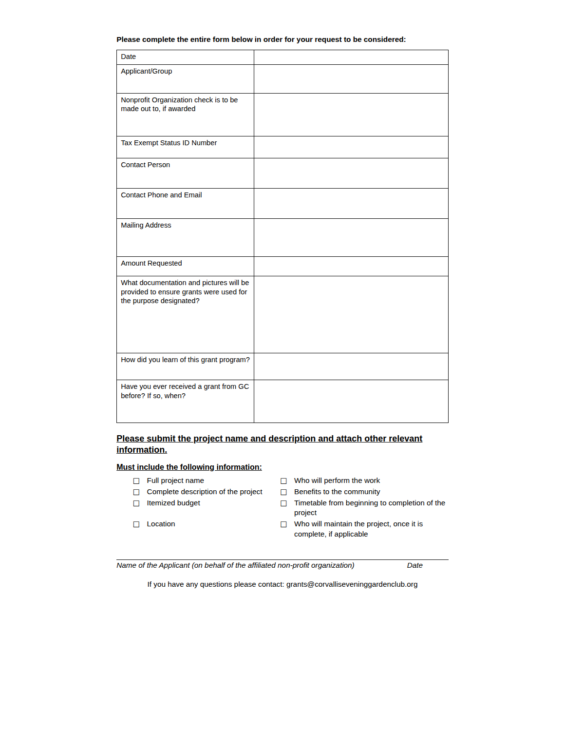Please complete the entire form below in order for your request to be considered:
| Date | |
| Applicant/Group | |
| Nonprofit Organization check is to be made out to, if awarded | |
| Tax Exempt Status ID Number | |
| Contact Person | |
| Contact Phone and Email | |
| Mailing Address | |
| Amount Requested | |
| What documentation and pictures will be provided to ensure grants were used for the purpose designated? | |
| How did you learn of this grant program? | |
| Have you ever received a grant from GC before? If so, when? | |
Please submit the project name and description and attach other relevant information.
Must include the following information:
| □ | Full project name | □ | Who will perform the work |
| □ | Complete description of the project | □ | Benefits to the community |
| □ | Itemized budget | □ | Timetable from beginning to completion of the project |
| □ | Location | □ | Who will maintain the project, once it is complete, if applicable |
Name of the Applicant (on behalf of the affiliated non-profit organization) Date
If you have any questions please contact: grants@corvalliseveninggardenclub.org